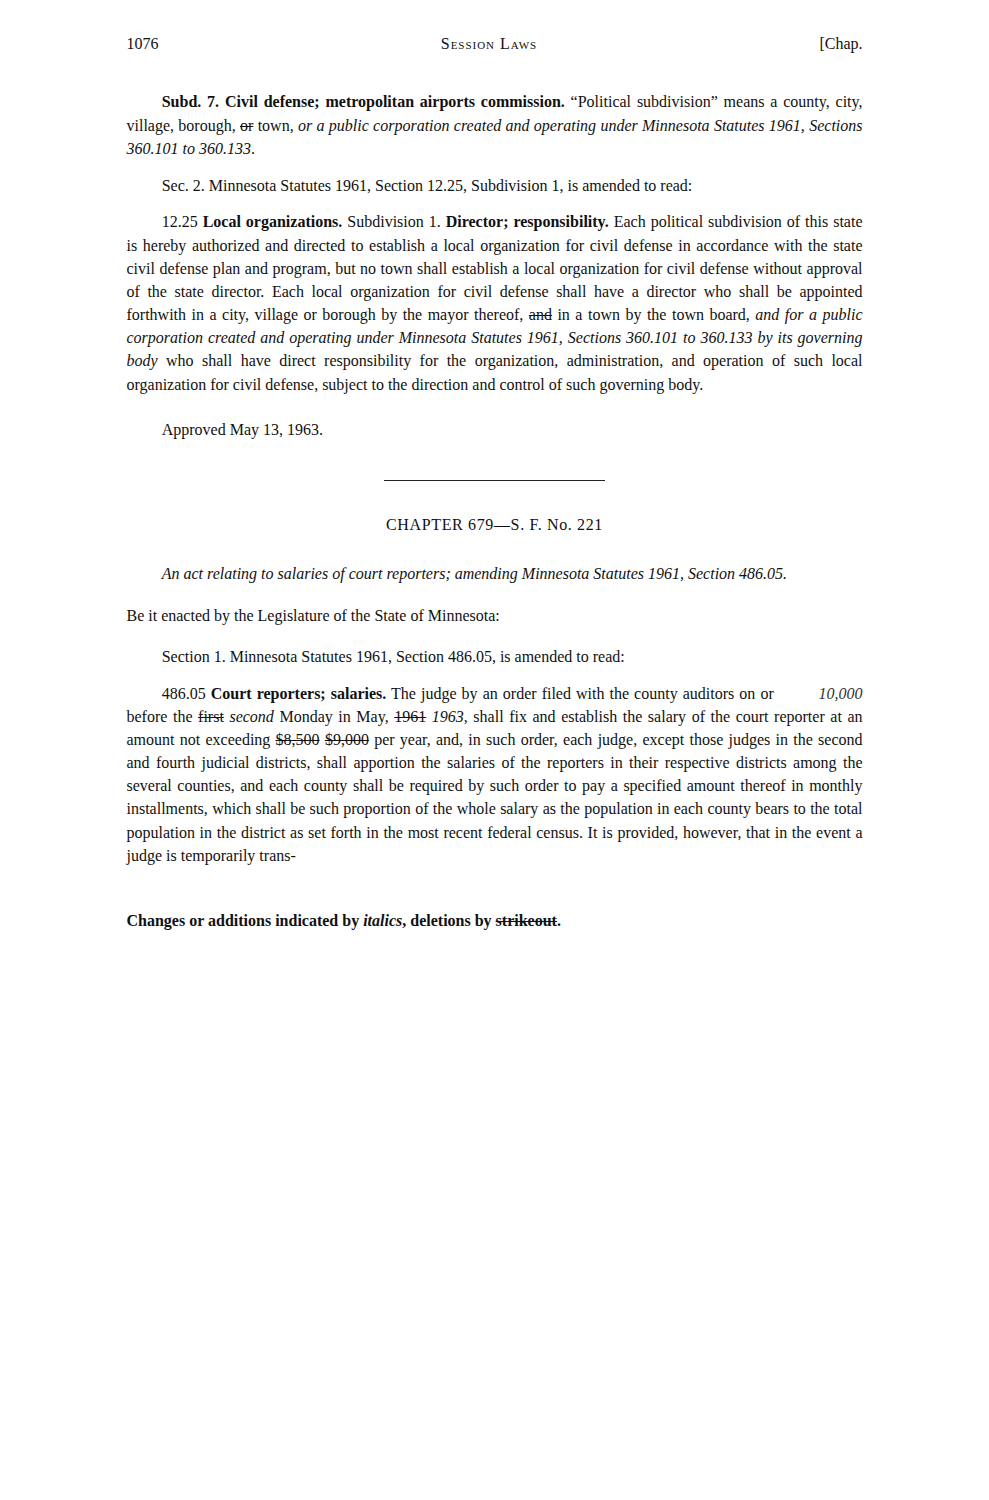1076 Session Laws [Chap.
Subd. 7. Civil defense; metropolitan airports commission. “Political subdivision” means a county, city, village, borough, or town, or a public corporation created and operating under Minnesota Statutes 1961, Sections 360.101 to 360.133.
Sec. 2. Minnesota Statutes 1961, Section 12.25, Subdivision 1, is amended to read:
12.25 Local organizations. Subdivision 1. Director; responsibility. Each political subdivision of this state is hereby authorized and directed to establish a local organization for civil defense in accordance with the state civil defense plan and program, but no town shall establish a local organization for civil defense without approval of the state director. Each local organization for civil defense shall have a director who shall be appointed forthwith in a city, village or borough by the mayor thereof, and in a town by the town board, and for a public corporation created and operating under Minnesota Statutes 1961, Sections 360.101 to 360.133 by its governing body who shall have direct responsibility for the organization, administration, and operation of such local organization for civil defense, subject to the direction and control of such governing body.
Approved May 13, 1963.
CHAPTER 679—S. F. No. 221
An act relating to salaries of court reporters; amending Minnesota Statutes 1961, Section 486.05.
Be it enacted by the Legislature of the State of Minnesota:
Section 1. Minnesota Statutes 1961, Section 486.05, is amended to read:
10,000486.05 Court reporters; salaries. The judge by an order filed with the county auditors on or before the first second Monday in May, 1961 1963, shall fix and establish the salary of the court reporter at an amount not exceeding $8,500 $9,000 per year, and, in such order, each judge, except those judges in the second and fourth judicial districts, shall apportion the salaries of the reporters in their respective districts among the several counties, and each county shall be required by such order to pay a specified amount thereof in monthly installments, which shall be such proportion of the whole salary as the population in each county bears to the total population in the district as set forth in the most recent federal census. It is provided, however, that in the event a judge is temporarily trans-
Changes or additions indicated by italics, deletions by strikeout.